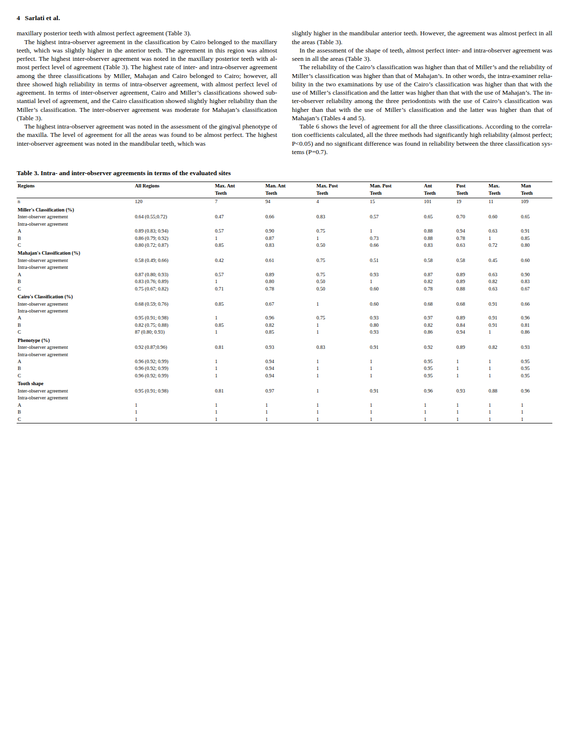4 Sarlati et al.
maxillary posterior teeth with almost perfect agreement (Table 3).
The highest intra-observer agreement in the classification by Cairo belonged to the maxillary teeth, which was slightly higher in the anterior teeth. The agreement in this region was almost perfect. The highest inter-observer agreement was noted in the maxillary posterior teeth with almost perfect level of agreement (Table 3). The highest rate of inter- and intra-observer agreement among the three classifications by Miller, Mahajan and Cairo belonged to Cairo; however, all three showed high reliability in terms of intra-observer agreement, with almost perfect level of agreement. In terms of inter-observer agreement, Cairo and Miller’s classifications showed substantial level of agreement, and the Cairo classification showed slightly higher reliability than the Miller’s classification. The inter-observer agreement was moderate for Mahajan’s classification (Table 3).
The highest intra-observer agreement was noted in the assessment of the gingival phenotype of the maxilla. The level of agreement for all the areas was found to be almost perfect. The highest inter-observer agreement was noted in the mandibular teeth, which was
slightly higher in the mandibular anterior teeth. However, the agreement was almost perfect in all the areas (Table 3).
In the assessment of the shape of teeth, almost perfect inter- and intra-observer agreement was seen in all the areas (Table 3).
The reliability of the Cairo’s classification was higher than that of Miller’s and the reliability of Miller’s classification was higher than that of Mahajan’s. In other words, the intra-examiner reliability in the two examinations by use of the Cairo’s classification was higher than that with the use of Miller’s classification and the latter was higher than that with the use of Mahajan’s. The inter-observer reliability among the three periodontists with the use of Cairo’s classification was higher than that with the use of Miller’s classification and the latter was higher than that of Mahajan’s (Tables 4 and 5).
Table 6 shows the level of agreement for all the three classifications. According to the correlation coefficients calculated, all the three methods had significantly high reliability (almost perfect; P<0.05) and no significant difference was found in reliability between the three classification systems (P=0.7).
Table 3. Intra- and inter-observer agreements in terms of the evaluated sites
Intra- and inter-observer agreements in terms of the evaluated sites
| Regions | All Regions | Max. Ant | Man. Ant | Max. Post | Man. Post | Ant | Post | Max. | Man |
| --- | --- | --- | --- | --- | --- | --- | --- | --- | --- |
| | | Teeth | Teeth | Teeth | Teeth | Teeth | Teeth | Teeth | Teeth |
| n | 120 | 7 | 94 | 4 | 15 | 101 | 19 | 11 | 109 |
| Miller's Classification (%) |
| Inter-observer agreement | 0.64 (0.55;0.72) | 0.47 | 0.66 | 0.83 | 0.57 | 0.65 | 0.70 | 0.60 | 0.65 |
| Intra-observer agreement | | | | | | | | | |
| A | 0.89 (0.83; 0.94) | 0.57 | 0.90 | 0.75 | 1 | 0.88 | 0.94 | 0.63 | 0.91 |
| B | 0.86 (0.79; 0.92) | 1 | 0.87 | 1 | 0.73 | 0.88 | 0.78 | 1 | 0.85 |
| C | 0.80 (0.72; 0.87) | 0.85 | 0.83 | 0.50 | 0.66 | 0.83 | 0.63 | 0.72 | 0.80 |
| Mahajan's Classification (%) |
| Inter-observer agreement | 0.58 (0.49; 0.66) | 0.42 | 0.61 | 0.75 | 0.51 | 0.58 | 0.58 | 0.45 | 0.60 |
| Intra-observer agreement | | | | | | | | | |
| A | 0.87 (0.80; 0.93) | 0.57 | 0.89 | 0.75 | 0.93 | 0.87 | 0.89 | 0.63 | 0.90 |
| B | 0.83 (0.76; 0.89) | 1 | 0.80 | 0.50 | 1 | 0.82 | 0.89 | 0.82 | 0.83 |
| C | 0.75 (0.67; 0.82) | 0.71 | 0.78 | 0.50 | 0.60 | 0.78 | 0.88 | 0.63 | 0.67 |
| Cairo's Classification (%) |
| Inter-observer agreement | 0.68 (0.59; 0.76) | 0.85 | 0.67 | 1 | 0.60 | 0.68 | 0.68 | 0.91 | 0.66 |
| Intra-observer agreement | | | | | | | | | |
| A | 0.95 (0.91; 0.98) | 1 | 0.96 | 0.75 | 0.93 | 0.97 | 0.89 | 0.91 | 0.96 |
| B | 0.82 (0.75; 0.88) | 0.85 | 0.82 | 1 | 0.80 | 0.82 | 0.84 | 0.91 | 0.81 |
| C | 87 (0.80; 0.93) | 1 | 0.85 | 1 | 0.93 | 0.86 | 0.94 | 1 | 0.86 |
| Phenotype (%) |
| Inter-observer agreement | 0.92 (0.87;0.96) | 0.81 | 0.93 | 0.83 | 0.91 | 0.92 | 0.89 | 0.82 | 0.93 |
| Intra-observer agreement | | | | | | | | | |
| A | 0.96 (0.92; 0.99) | 1 | 0.94 | 1 | 1 | 0.95 | 1 | 1 | 0.95 |
| B | 0.96 (0.92; 0.99) | 1 | 0.94 | 1 | 1 | 0.95 | 1 | 1 | 0.95 |
| C | 0.96 (0.92; 0.99) | 1 | 0.94 | 1 | 1 | 0.95 | 1 | 1 | 0.95 |
| Tooth shape |
| Inter-observer agreement | 0.95 (0.91; 0.98) | 0.81 | 0.97 | 1 | 0.91 | 0.96 | 0.93 | 0.88 | 0.96 |
| Intra-observer agreement | | | | | | | | | |
| A | 1 | 1 | 1 | 1 | 1 | 1 | 1 | 1 | 1 |
| B | 1 | 1 | 1 | 1 | 1 | 1 | 1 | 1 | 1 |
| C | 1 | 1 | 1 | 1 | 1 | 1 | 1 | 1 | 1 |